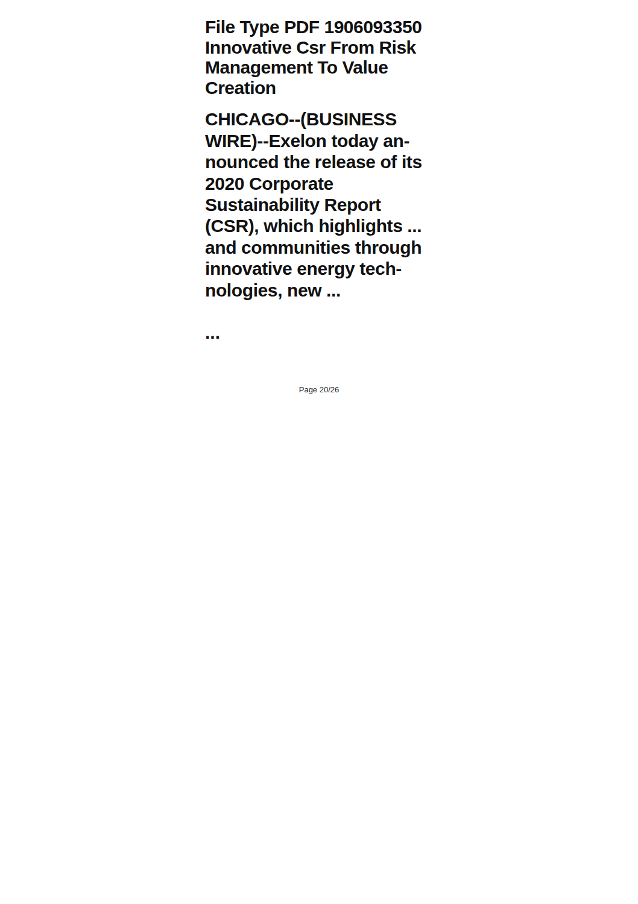File Type PDF 1906093350 Innovative Csr From Risk Management To Value Creation
CHICAGO--(BUSINESS WIRE)--Exelon today announced the release of its 2020 Corporate Sustainability Report (CSR), which highlights ... and communities through innovative energy technologies, new ...
...
Page 20/26